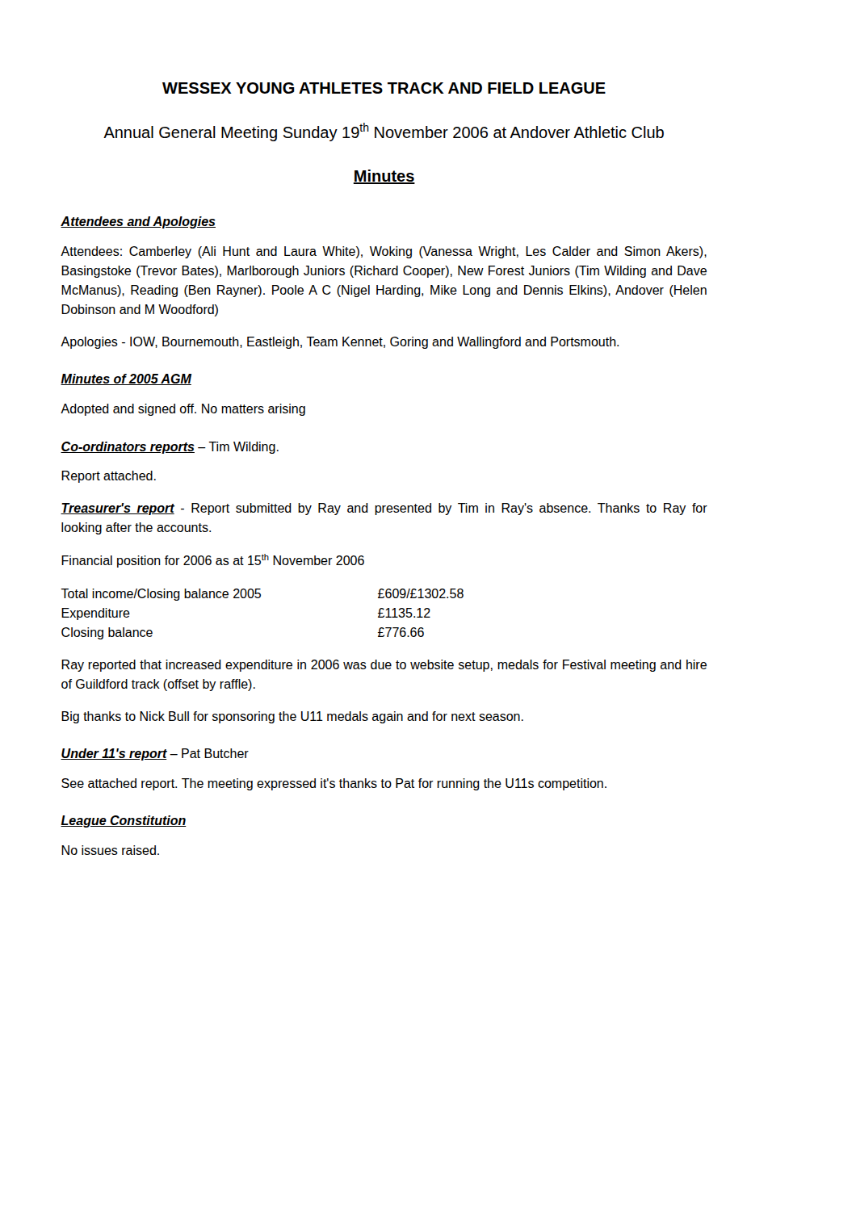WESSEX YOUNG ATHLETES TRACK AND FIELD LEAGUE
Annual General Meeting Sunday 19th November 2006 at Andover Athletic Club
Minutes
Attendees and Apologies
Attendees: Camberley (Ali Hunt and Laura White), Woking (Vanessa Wright, Les Calder and Simon Akers), Basingstoke (Trevor Bates), Marlborough Juniors (Richard Cooper), New Forest Juniors (Tim Wilding and Dave McManus), Reading (Ben Rayner). Poole A C (Nigel Harding, Mike Long and Dennis Elkins), Andover (Helen Dobinson and M Woodford)
Apologies - IOW, Bournemouth, Eastleigh, Team Kennet, Goring and Wallingford and Portsmouth.
Minutes of 2005 AGM
Adopted and signed off. No matters arising
Co-ordinators reports
– Tim Wilding.
Report attached.
Treasurer's report - Report submitted by Ray and presented by Tim in Ray's absence. Thanks to Ray for looking after the accounts.
Financial position for 2006 as at 15th November 2006
| Total income/Closing balance 2005 | £609/£1302.58 |
| Expenditure | £1135.12 |
| Closing balance | £776.66 |
Ray reported that increased expenditure in 2006 was due to website setup, medals for Festival meeting and hire of Guildford track (offset by raffle).
Big thanks to Nick Bull for sponsoring the U11 medals again and for next season.
Under 11's report
– Pat Butcher
See attached report. The meeting expressed it's thanks to Pat for running the U11s competition.
League Constitution
No issues raised.